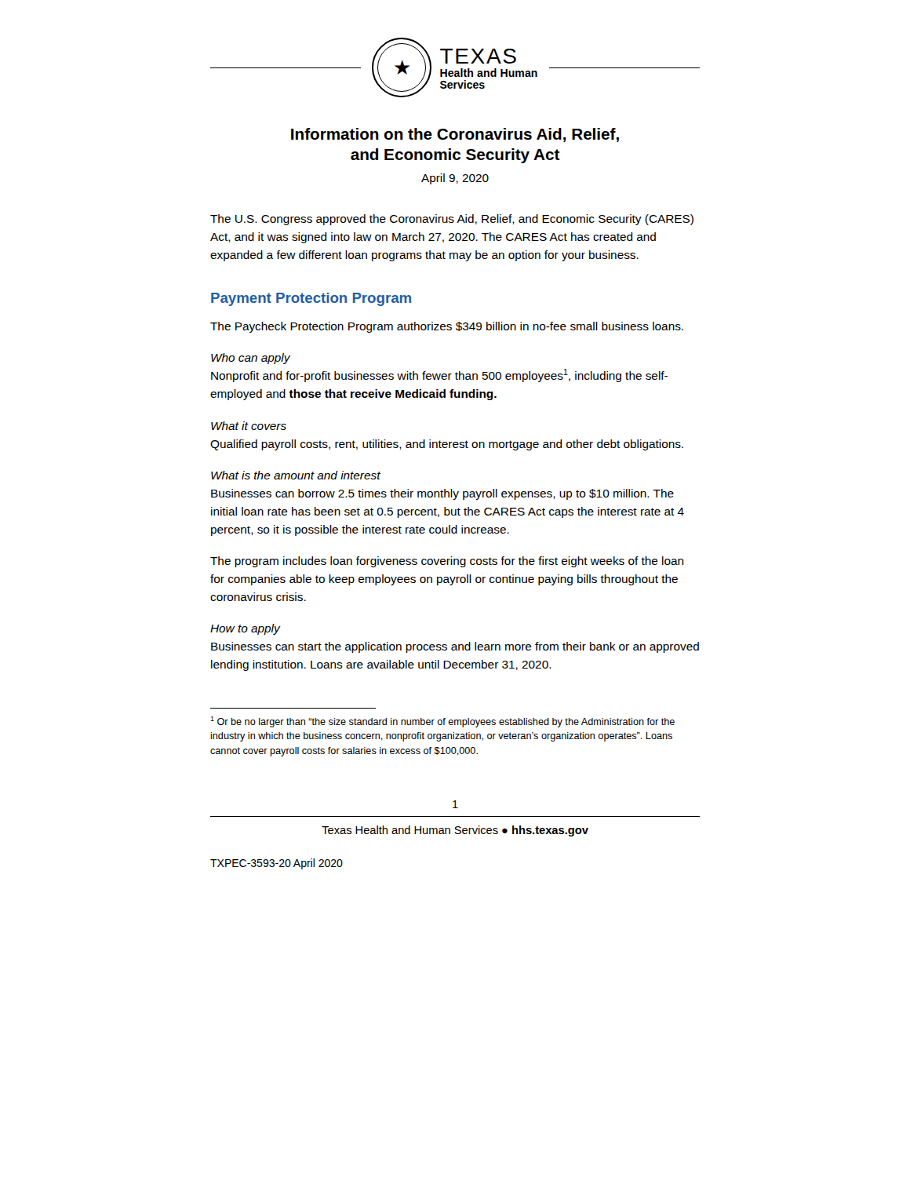★
TEXAS
Health and Human
Services
Information on the Coronavirus Aid, Relief,
and Economic Security Act
April 9, 2020
The U.S. Congress approved the Coronavirus Aid, Relief, and Economic Security (CARES) Act, and it was signed into law on March 27, 2020. The CARES Act has created and expanded a few different loan programs that may be an option for your business.
Payment Protection Program
The Paycheck Protection Program authorizes $349 billion in no-fee small business loans.
Who can apply
Nonprofit and for-profit businesses with fewer than 500 employees1, including the self-employed and those that receive Medicaid funding.
What it covers
Qualified payroll costs, rent, utilities, and interest on mortgage and other debt obligations.
What is the amount and interest
Businesses can borrow 2.5 times their monthly payroll expenses, up to $10 million. The initial loan rate has been set at 0.5 percent, but the CARES Act caps the interest rate at 4 percent, so it is possible the interest rate could increase.
The program includes loan forgiveness covering costs for the first eight weeks of the loan for companies able to keep employees on payroll or continue paying bills throughout the coronavirus crisis.
How to apply
Businesses can start the application process and learn more from their bank or an approved lending institution. Loans are available until December 31, 2020.
1 Or be no larger than “the size standard in number of employees established by the Administration for the industry in which the business concern, nonprofit organization, or veteran’s organization operates”. Loans cannot cover payroll costs for salaries in excess of $100,000.
1
Texas Health and Human Services ● hhs.texas.gov
TXPEC-3593-20 April 2020